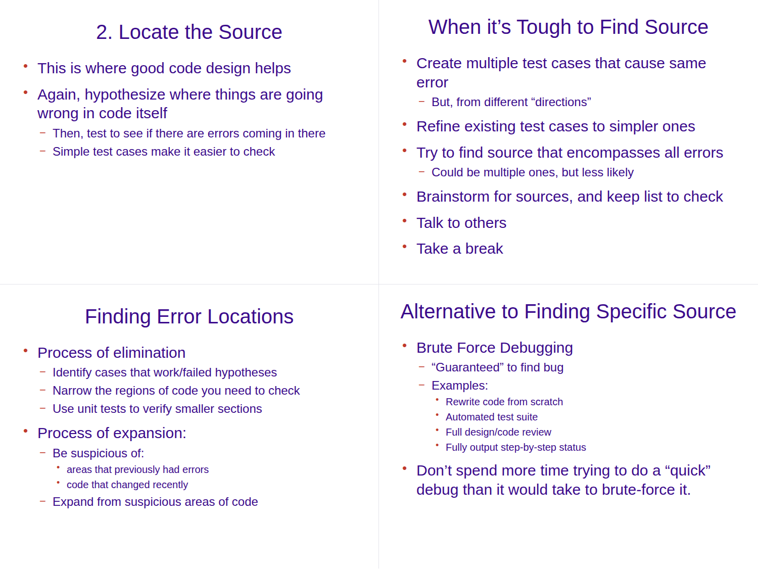2. Locate the Source
This is where good code design helps
Again, hypothesize where things are going wrong in code itself
Then, test to see if there are errors coming in there
Simple test cases make it easier to check
When it’s Tough to Find Source
Create multiple test cases that cause same error
But, from different “directions”
Refine existing test cases to simpler ones
Try to find source that encompasses all errors
Could be multiple ones, but less likely
Brainstorm for sources, and keep list to check
Talk to others
Take a break
Finding Error Locations
Process of elimination
Identify cases that work/failed hypotheses
Narrow the regions of code you need to check
Use unit tests to verify smaller sections
Process of expansion:
Be suspicious of:
areas that previously had errors
code that changed recently
Expand from suspicious areas of code
Alternative to Finding Specific Source
Brute Force Debugging
“Guaranteed” to find bug
Examples:
Rewrite code from scratch
Automated test suite
Full design/code review
Fully output step-by-step status
Don’t spend more time trying to do a “quick” debug than it would take to brute-force it.